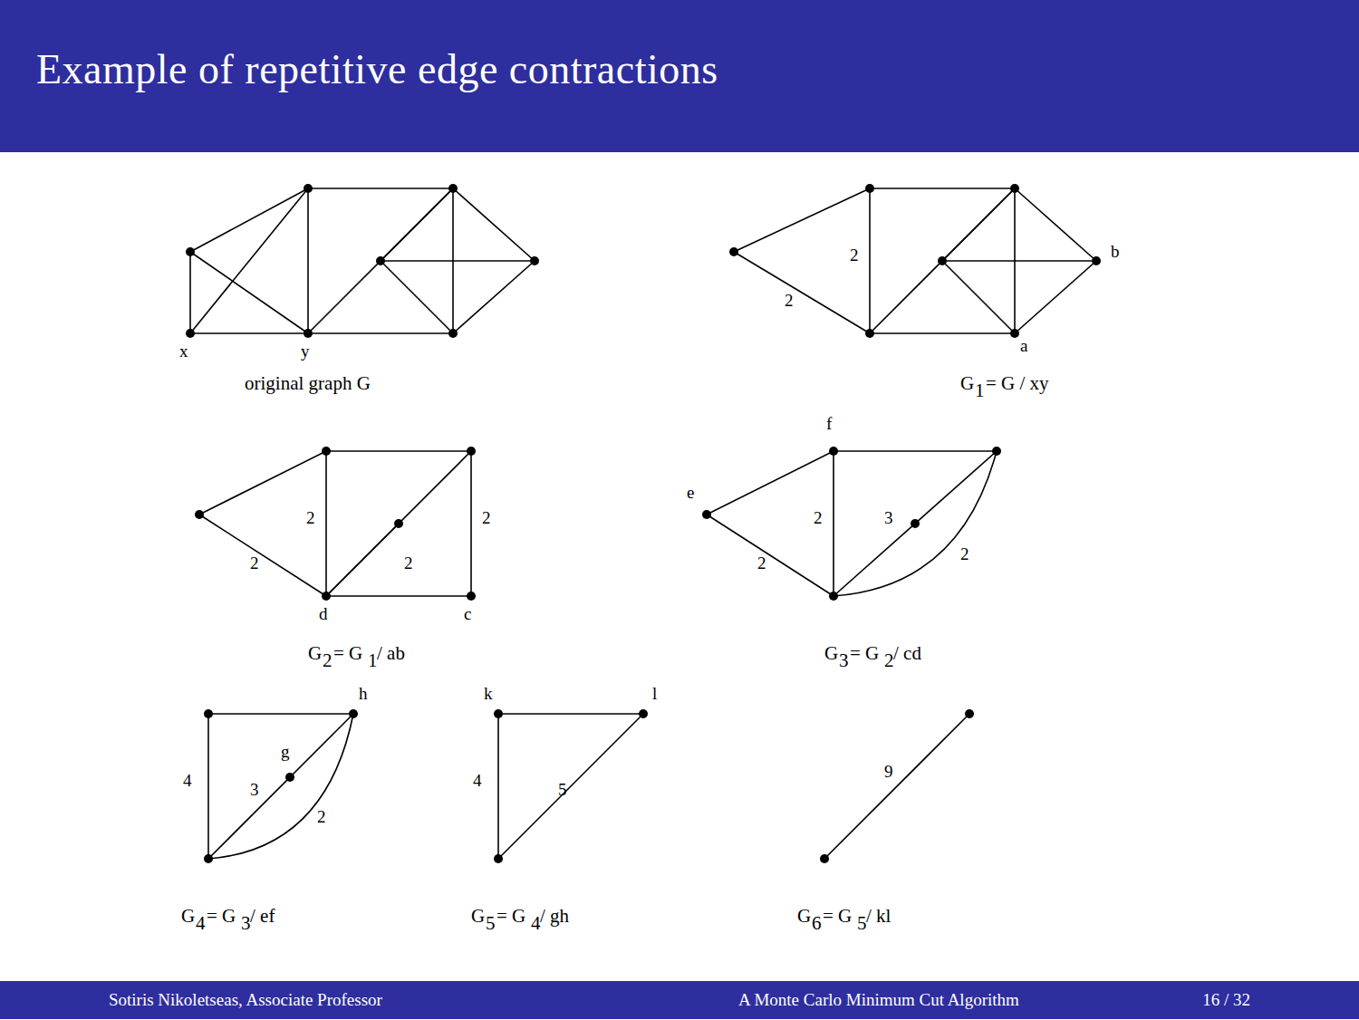Example of repetitive edge contractions
x y original graph G 2 2 b a G 1 = G / xy 2 2 2 2 d c G 2 = G 1 / ab 2 2 3 2 f e G 3 = G 2 / cd 4 3 2 h g G 4 = G 3 / ef 4 5 k l G 5 = G 4 / gh 9 G 6 = G 5 / kl
Sotiris Nikoletseas, Associate Professor A Monte Carlo Minimum Cut Algorithm 16 / 32